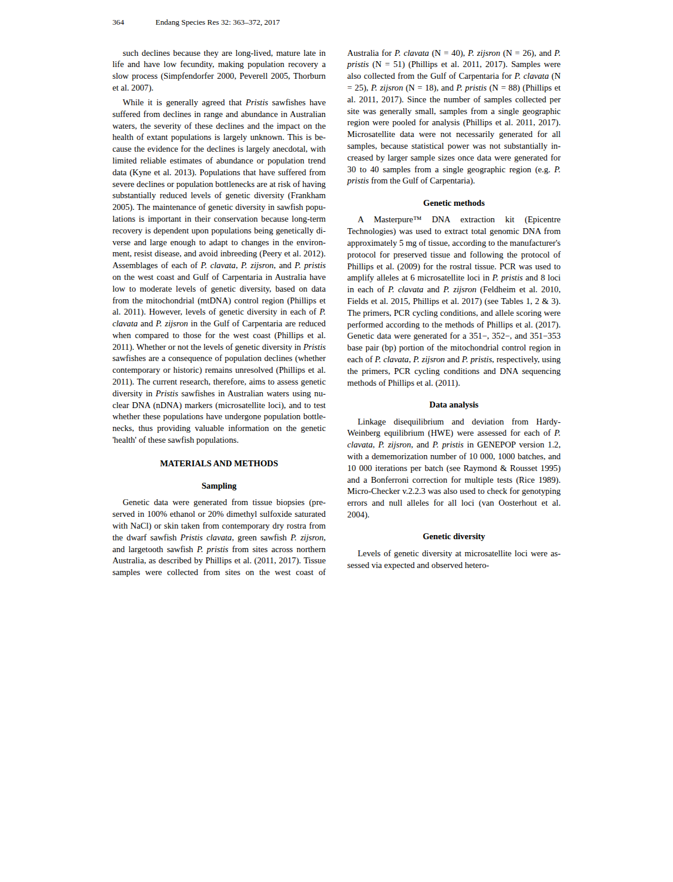364 Endang Species Res 32: 363–372, 2017
such declines because they are long-lived, mature late in life and have low fecundity, making population recovery a slow process (Simpfendorfer 2000, Peverell 2005, Thorburn et al. 2007).
While it is generally agreed that Pristis sawfishes have suffered from declines in range and abundance in Australian waters, the severity of these declines and the impact on the health of extant populations is largely unknown. This is because the evidence for the declines is largely anecdotal, with limited reliable estimates of abundance or population trend data (Kyne et al. 2013). Populations that have suffered from severe declines or population bottlenecks are at risk of having substantially reduced levels of genetic diversity (Frankham 2005). The maintenance of genetic diversity in sawfish populations is important in their conservation because long-term recovery is dependent upon populations being genetically diverse and large enough to adapt to changes in the environment, resist disease, and avoid inbreeding (Peery et al. 2012). Assemblages of each of P. clavata, P. zijsron, and P. pristis on the west coast and Gulf of Carpentaria in Australia have low to moderate levels of genetic diversity, based on data from the mitochondrial (mtDNA) control region (Phillips et al. 2011). However, levels of genetic diversity in each of P. clavata and P. zijsron in the Gulf of Carpentaria are reduced when compared to those for the west coast (Phillips et al. 2011). Whether or not the levels of genetic diversity in Pristis sawfishes are a consequence of population declines (whether contemporary or historic) remains unresolved (Phillips et al. 2011). The current research, therefore, aims to assess genetic diversity in Pristis sawfishes in Australian waters using nuclear DNA (nDNA) markers (microsatellite loci), and to test whether these populations have undergone population bottlenecks, thus providing valuable information on the genetic 'health' of these sawfish populations.
Materials and methods
Sampling
Genetic data were generated from tissue biopsies (preserved in 100% ethanol or 20% dimethyl sulfoxide saturated with NaCl) or skin taken from contemporary dry rostra from the dwarf sawfish Pristis clavata, green sawfish P. zijsron, and largetooth sawfish P. pristis from sites across northern Australia, as described by Phillips et al. (2011, 2017). Tissue samples were collected from sites on the west coast of Australia for P. clavata (N = 40), P. zijsron (N = 26), and P. pristis (N = 51) (Phillips et al. 2011, 2017). Samples were also collected from the Gulf of Carpentaria for P. clavata (N = 25), P. zijsron (N = 18), and P. pristis (N = 88) (Phillips et al. 2011, 2017). Since the number of samples collected per site was generally small, samples from a single geographic region were pooled for analysis (Phillips et al. 2011, 2017). Microsatellite data were not necessarily generated for all samples, because statistical power was not substantially increased by larger sample sizes once data were generated for 30 to 40 samples from a single geographic region (e.g. P. pristis from the Gulf of Carpentaria).
Genetic methods
A Masterpure™ DNA extraction kit (Epicentre Technologies) was used to extract total genomic DNA from approximately 5 mg of tissue, according to the manufacturer's protocol for preserved tissue and following the protocol of Phillips et al. (2009) for the rostral tissue. PCR was used to amplify alleles at 6 microsatellite loci in P. pristis and 8 loci in each of P. clavata and P. zijsron (Feldheim et al. 2010, Fields et al. 2015, Phillips et al. 2017) (see Tables 1, 2 & 3). The primers, PCR cycling conditions, and allele scoring were performed according to the methods of Phillips et al. (2017). Genetic data were generated for a 351−, 352−, and 351−353 base pair (bp) portion of the mitochondrial control region in each of P. clavata, P. zijsron and P. pristis, respectively, using the primers, PCR cycling conditions and DNA sequencing methods of Phillips et al. (2011).
Data analysis
Linkage disequilibrium and deviation from Hardy-Weinberg equilibrium (HWE) were assessed for each of P. clavata, P. zijsron, and P. pristis in GENEPOP version 1.2, with a dememorization number of 10 000, 1000 batches, and 10 000 iterations per batch (see Raymond & Rousset 1995) and a Bonferroni correction for multiple tests (Rice 1989). Micro-Checker v.2.2.3 was also used to check for genotyping errors and null alleles for all loci (van Oosterhout et al. 2004).
Genetic diversity
Levels of genetic diversity at microsatellite loci were assessed via expected and observed hetero-